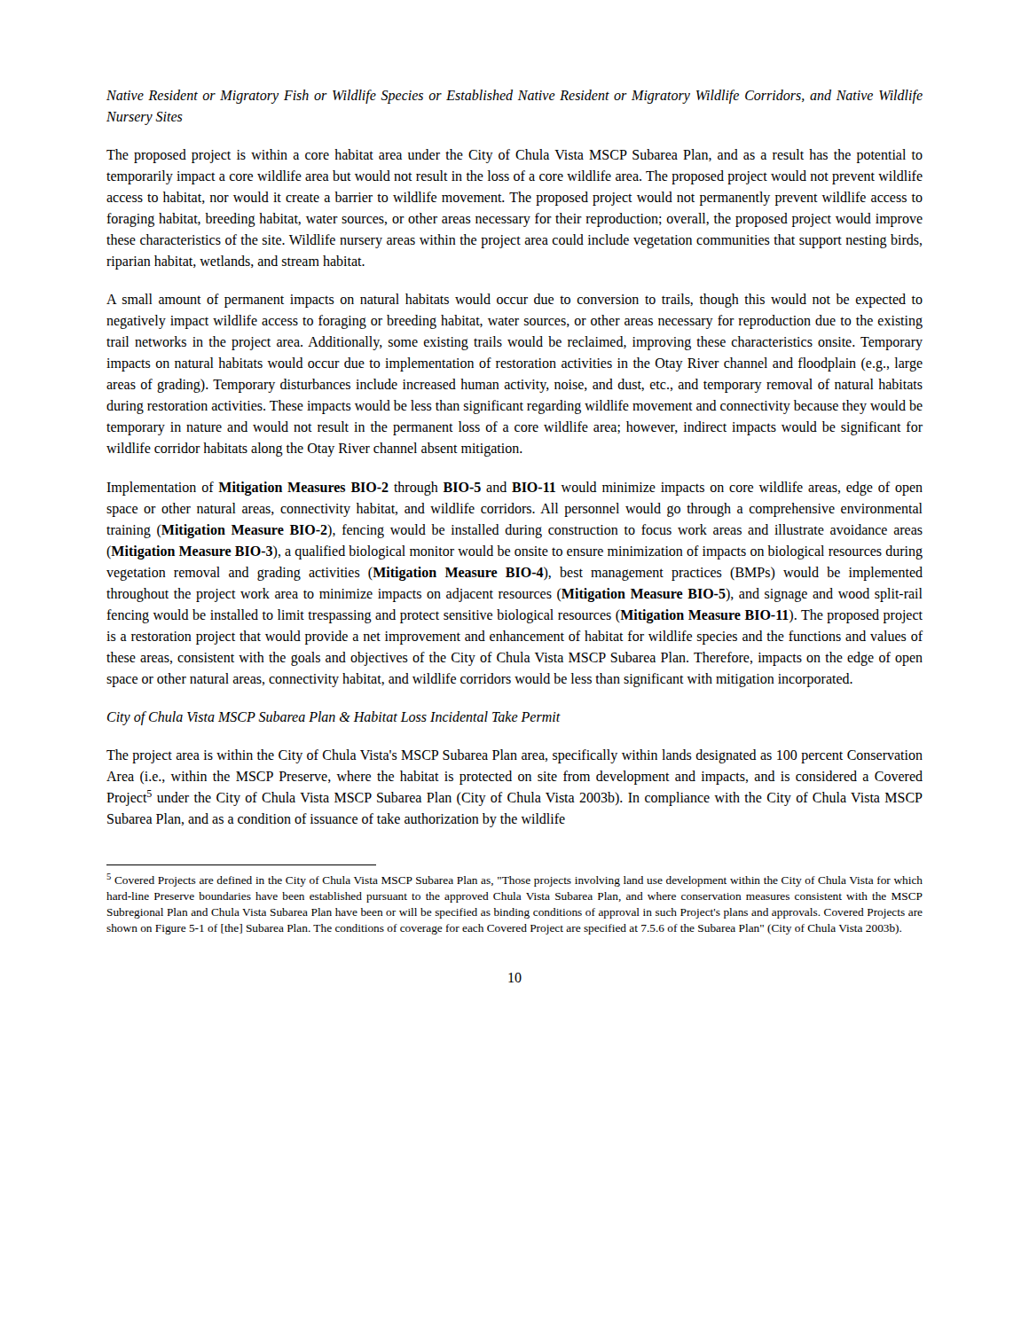Native Resident or Migratory Fish or Wildlife Species or Established Native Resident or Migratory Wildlife Corridors, and Native Wildlife Nursery Sites
The proposed project is within a core habitat area under the City of Chula Vista MSCP Subarea Plan, and as a result has the potential to temporarily impact a core wildlife area but would not result in the loss of a core wildlife area. The proposed project would not prevent wildlife access to habitat, nor would it create a barrier to wildlife movement. The proposed project would not permanently prevent wildlife access to foraging habitat, breeding habitat, water sources, or other areas necessary for their reproduction; overall, the proposed project would improve these characteristics of the site. Wildlife nursery areas within the project area could include vegetation communities that support nesting birds, riparian habitat, wetlands, and stream habitat.
A small amount of permanent impacts on natural habitats would occur due to conversion to trails, though this would not be expected to negatively impact wildlife access to foraging or breeding habitat, water sources, or other areas necessary for reproduction due to the existing trail networks in the project area. Additionally, some existing trails would be reclaimed, improving these characteristics onsite. Temporary impacts on natural habitats would occur due to implementation of restoration activities in the Otay River channel and floodplain (e.g., large areas of grading). Temporary disturbances include increased human activity, noise, and dust, etc., and temporary removal of natural habitats during restoration activities. These impacts would be less than significant regarding wildlife movement and connectivity because they would be temporary in nature and would not result in the permanent loss of a core wildlife area; however, indirect impacts would be significant for wildlife corridor habitats along the Otay River channel absent mitigation.
Implementation of Mitigation Measures BIO-2 through BIO-5 and BIO-11 would minimize impacts on core wildlife areas, edge of open space or other natural areas, connectivity habitat, and wildlife corridors. All personnel would go through a comprehensive environmental training (Mitigation Measure BIO-2), fencing would be installed during construction to focus work areas and illustrate avoidance areas (Mitigation Measure BIO-3), a qualified biological monitor would be onsite to ensure minimization of impacts on biological resources during vegetation removal and grading activities (Mitigation Measure BIO-4), best management practices (BMPs) would be implemented throughout the project work area to minimize impacts on adjacent resources (Mitigation Measure BIO-5), and signage and wood split-rail fencing would be installed to limit trespassing and protect sensitive biological resources (Mitigation Measure BIO-11). The proposed project is a restoration project that would provide a net improvement and enhancement of habitat for wildlife species and the functions and values of these areas, consistent with the goals and objectives of the City of Chula Vista MSCP Subarea Plan. Therefore, impacts on the edge of open space or other natural areas, connectivity habitat, and wildlife corridors would be less than significant with mitigation incorporated.
City of Chula Vista MSCP Subarea Plan & Habitat Loss Incidental Take Permit
The project area is within the City of Chula Vista's MSCP Subarea Plan area, specifically within lands designated as 100 percent Conservation Area (i.e., within the MSCP Preserve, where the habitat is protected on site from development and impacts, and is considered a Covered Project5 under the City of Chula Vista MSCP Subarea Plan (City of Chula Vista 2003b). In compliance with the City of Chula Vista MSCP Subarea Plan, and as a condition of issuance of take authorization by the wildlife
5 Covered Projects are defined in the City of Chula Vista MSCP Subarea Plan as, "Those projects involving land use development within the City of Chula Vista for which hard-line Preserve boundaries have been established pursuant to the approved Chula Vista Subarea Plan, and where conservation measures consistent with the MSCP Subregional Plan and Chula Vista Subarea Plan have been or will be specified as binding conditions of approval in such Project's plans and approvals. Covered Projects are shown on Figure 5-1 of [the] Subarea Plan. The conditions of coverage for each Covered Project are specified at 7.5.6 of the Subarea Plan" (City of Chula Vista 2003b).
10